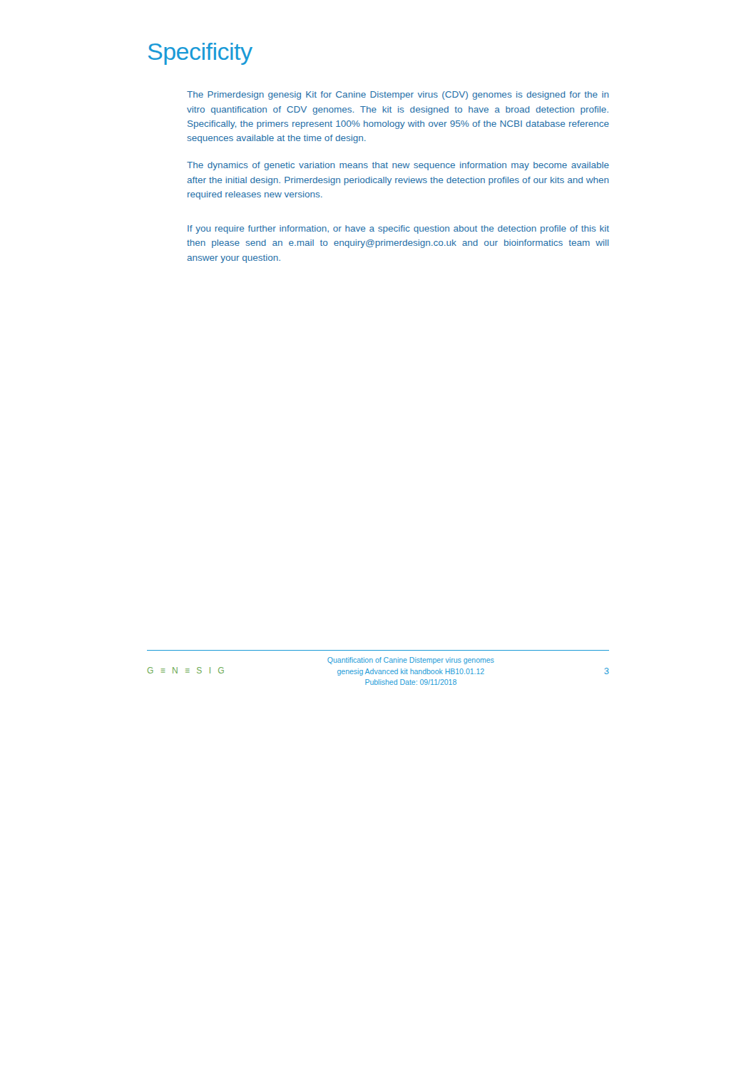Specificity
The Primerdesign genesig Kit for Canine Distemper virus (CDV) genomes is designed for the in vitro quantification of CDV genomes. The kit is designed to have a broad detection profile. Specifically, the primers represent 100% homology with over 95% of the NCBI database reference sequences available at the time of design.
The dynamics of genetic variation means that new sequence information may become available after the initial design. Primerdesign periodically reviews the detection profiles of our kits and when required releases new versions.
If you require further information, or have a specific question about the detection profile of this kit then please send an e.mail to enquiry@primerdesign.co.uk and our bioinformatics team will answer your question.
G ≡ N ≡ S I G
Quantification of Canine Distemper virus genomes
genesig Advanced kit handbook HB10.01.12
Published Date: 09/11/2018
3